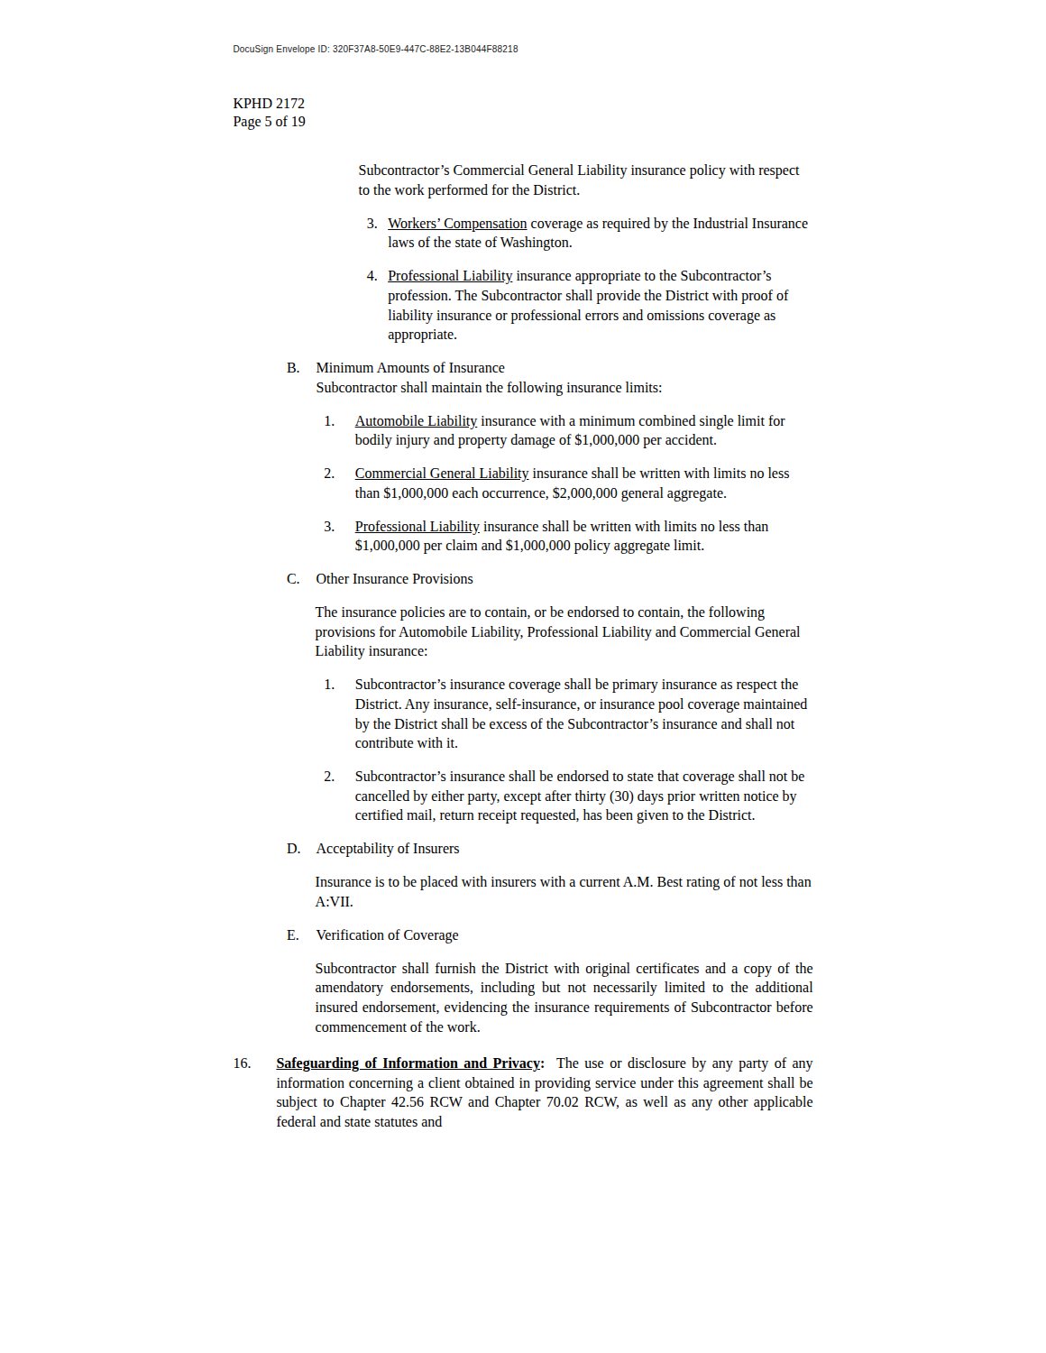DocuSign Envelope ID: 320F37A8-50E9-447C-88E2-13B044F88218
KPHD 2172
Page 5 of 19
Subcontractor’s Commercial General Liability insurance policy with respect to the work performed for the District.
3. Workers’ Compensation coverage as required by the Industrial Insurance laws of the state of Washington.
4. Professional Liability insurance appropriate to the Subcontractor’s profession. The Subcontractor shall provide the District with proof of liability insurance or professional errors and omissions coverage as appropriate.
B. Minimum Amounts of Insurance
Subcontractor shall maintain the following insurance limits:
1. Automobile Liability insurance with a minimum combined single limit for bodily injury and property damage of $1,000,000 per accident.
2. Commercial General Liability insurance shall be written with limits no less than $1,000,000 each occurrence, $2,000,000 general aggregate.
3. Professional Liability insurance shall be written with limits no less than $1,000,000 per claim and $1,000,000 policy aggregate limit.
C. Other Insurance Provisions
The insurance policies are to contain, or be endorsed to contain, the following provisions for Automobile Liability, Professional Liability and Commercial General Liability insurance:
1. Subcontractor’s insurance coverage shall be primary insurance as respect the District. Any insurance, self-insurance, or insurance pool coverage maintained by the District shall be excess of the Subcontractor’s insurance and shall not contribute with it.
2. Subcontractor’s insurance shall be endorsed to state that coverage shall not be cancelled by either party, except after thirty (30) days prior written notice by certified mail, return receipt requested, has been given to the District.
D. Acceptability of Insurers
Insurance is to be placed with insurers with a current A.M. Best rating of not less than A:VII.
E. Verification of Coverage
Subcontractor shall furnish the District with original certificates and a copy of the amendatory endorsements, including but not necessarily limited to the additional insured endorsement, evidencing the insurance requirements of Subcontractor before commencement of the work.
16. Safeguarding of Information and Privacy: The use or disclosure by any party of any information concerning a client obtained in providing service under this agreement shall be subject to Chapter 42.56 RCW and Chapter 70.02 RCW, as well as any other applicable federal and state statutes and